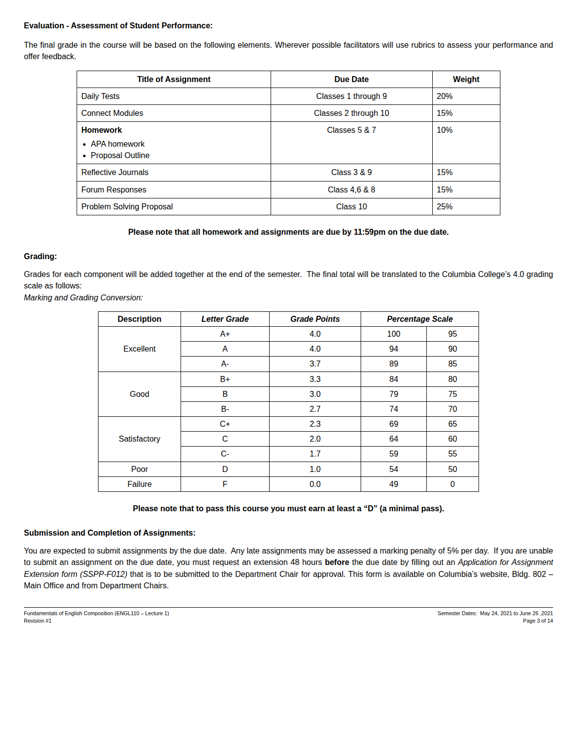Evaluation - Assessment of Student Performance:
The final grade in the course will be based on the following elements. Wherever possible facilitators will use rubrics to assess your performance and offer feedback.
| Title of Assignment | Due Date | Weight |
| --- | --- | --- |
| Daily Tests | Classes 1 through 9 | 20% |
| Connect Modules | Classes 2 through 10 | 15% |
| Homework APA homework Proposal Outline | Classes 5 & 7 | 10% |
| Reflective Journals | Class 3 & 9 | 15% |
| Forum Responses | Class 4,6 & 8 | 15% |
| Problem Solving Proposal | Class 10 | 25% |
Please note that all homework and assignments are due by 11:59pm on the due date.
Grading:
Grades for each component will be added together at the end of the semester. The final total will be translated to the Columbia College’s 4.0 grading scale as follows:
Marking and Grading Conversion:
| Description | Letter Grade | Grade Points | Percentage Scale |
| --- | --- | --- | --- |
| Excellent | A+ | 4.0 | 100 | 95 |
| A | 4.0 | 94 | 90 |
| A- | 3.7 | 89 | 85 |
| Good | B+ | 3.3 | 84 | 80 |
| B | 3.0 | 79 | 75 |
| B- | 2.7 | 74 | 70 |
| Satisfactory | C+ | 2.3 | 69 | 65 |
| C | 2.0 | 64 | 60 |
| C- | 1.7 | 59 | 55 |
| Poor | D | 1.0 | 54 | 50 |
| Failure | F | 0.0 | 49 | 0 |
Please note that to pass this course you must earn at least a “D” (a minimal pass).
Submission and Completion of Assignments:
You are expected to submit assignments by the due date. Any late assignments may be assessed a marking penalty of 5% per day. If you are unable to submit an assignment on the due date, you must request an extension 48 hours before the due date by filling out an Application for Assignment Extension form (SSPP-F012) that is to be submitted to the Department Chair for approval. This form is available on Columbia’s website, Bldg. 802 – Main Office and from Department Chairs.
Fundamentals of English Composition (ENGL110 – Lecture 1)
Revision #1
Semester Dates: May 24, 2021 to June 26 ,2021
Page 3 of 14